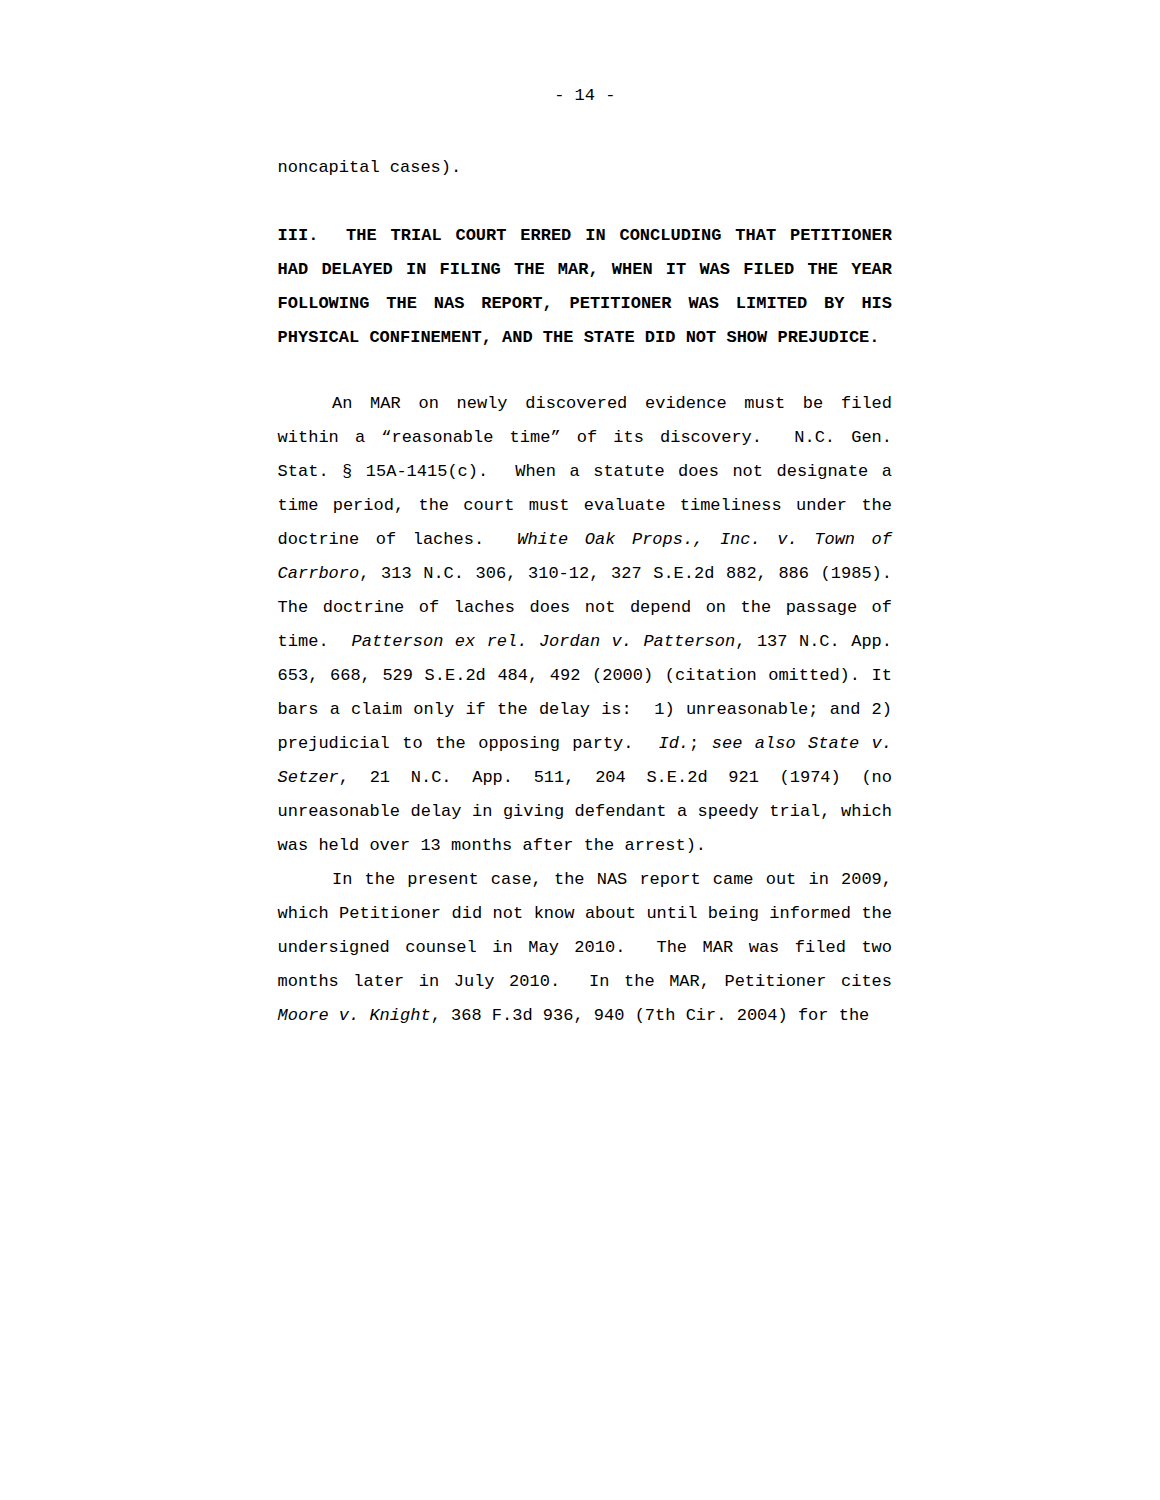- 14 -
noncapital cases).
III. THE TRIAL COURT ERRED IN CONCLUDING THAT PETITIONER HAD DELAYED IN FILING THE MAR, WHEN IT WAS FILED THE YEAR FOLLOWING THE NAS REPORT, PETITIONER WAS LIMITED BY HIS PHYSICAL CONFINEMENT, AND THE STATE DID NOT SHOW PREJUDICE.
An MAR on newly discovered evidence must be filed within a “reasonable time” of its discovery. N.C. Gen. Stat. § 15A-1415(c). When a statute does not designate a time period, the court must evaluate timeliness under the doctrine of laches. White Oak Props., Inc. v. Town of Carrboro, 313 N.C. 306, 310-12, 327 S.E.2d 882, 886 (1985). The doctrine of laches does not depend on the passage of time. Patterson ex rel. Jordan v. Patterson, 137 N.C. App. 653, 668, 529 S.E.2d 484, 492 (2000) (citation omitted). It bars a claim only if the delay is: 1) unreasonable; and 2) prejudicial to the opposing party. Id.; see also State v. Setzer, 21 N.C. App. 511, 204 S.E.2d 921 (1974) (no unreasonable delay in giving defendant a speedy trial, which was held over 13 months after the arrest).
In the present case, the NAS report came out in 2009, which Petitioner did not know about until being informed the undersigned counsel in May 2010. The MAR was filed two months later in July 2010. In the MAR, Petitioner cites Moore v. Knight, 368 F.3d 936, 940 (7th Cir. 2004) for the